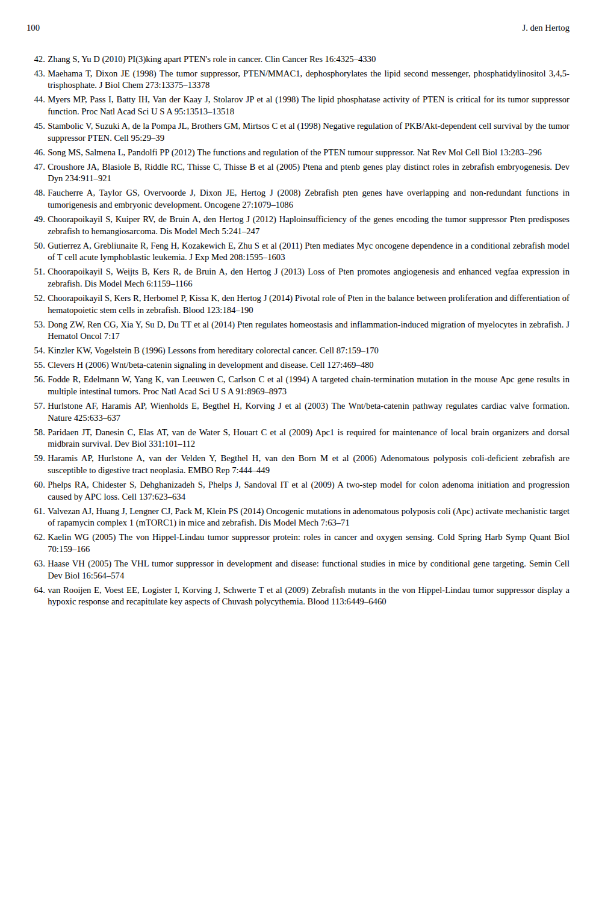100 J. den Hertog
42 Zhang S, Yu D (2010) PI(3)king apart PTEN's role in cancer. Clin Cancer Res 16:4325–4330
43 Maehama T, Dixon JE (1998) The tumor suppressor, PTEN/MMAC1, dephosphorylates the lipid second messenger, phosphatidylinositol 3,4,5-trisphosphate. J Biol Chem 273:13375–13378
44 Myers MP, Pass I, Batty IH, Van der Kaay J, Stolarov JP et al (1998) The lipid phosphatase activity of PTEN is critical for its tumor suppressor function. Proc Natl Acad Sci U S A 95:13513–13518
45 Stambolic V, Suzuki A, de la Pompa JL, Brothers GM, Mirtsos C et al (1998) Negative regulation of PKB/Akt-dependent cell survival by the tumor suppressor PTEN. Cell 95:29–39
46 Song MS, Salmena L, Pandolfi PP (2012) The functions and regulation of the PTEN tumour suppressor. Nat Rev Mol Cell Biol 13:283–296
47 Croushore JA, Blasiole B, Riddle RC, Thisse C, Thisse B et al (2005) Ptena and ptenb genes play distinct roles in zebrafish embryogenesis. Dev Dyn 234:911–921
48 Faucherre A, Taylor GS, Overvoorde J, Dixon JE, Hertog J (2008) Zebrafish pten genes have overlapping and non-redundant functions in tumorigenesis and embryonic development. Oncogene 27:1079–1086
49 Choorapoikayil S, Kuiper RV, de Bruin A, den Hertog J (2012) Haploinsufficiency of the genes encoding the tumor suppressor Pten predisposes zebrafish to hemangiosarcoma. Dis Model Mech 5:241–247
50 Gutierrez A, Grebliunaite R, Feng H, Kozakewich E, Zhu S et al (2011) Pten mediates Myc oncogene dependence in a conditional zebrafish model of T cell acute lymphoblastic leukemia. J Exp Med 208:1595–1603
51 Choorapoikayil S, Weijts B, Kers R, de Bruin A, den Hertog J (2013) Loss of Pten promotes angiogenesis and enhanced vegfaa expression in zebrafish. Dis Model Mech 6:1159–1166
52 Choorapoikayil S, Kers R, Herbomel P, Kissa K, den Hertog J (2014) Pivotal role of Pten in the balance between proliferation and differentiation of hematopoietic stem cells in zebrafish. Blood 123:184–190
53 Dong ZW, Ren CG, Xia Y, Su D, Du TT et al (2014) Pten regulates homeostasis and inflammation-induced migration of myelocytes in zebrafish. J Hematol Oncol 7:17
54 Kinzler KW, Vogelstein B (1996) Lessons from hereditary colorectal cancer. Cell 87:159–170
55 Clevers H (2006) Wnt/beta-catenin signaling in development and disease. Cell 127:469–480
56 Fodde R, Edelmann W, Yang K, van Leeuwen C, Carlson C et al (1994) A targeted chain-termination mutation in the mouse Apc gene results in multiple intestinal tumors. Proc Natl Acad Sci U S A 91:8969–8973
57 Hurlstone AF, Haramis AP, Wienholds E, Begthel H, Korving J et al (2003) The Wnt/beta-catenin pathway regulates cardiac valve formation. Nature 425:633–637
58 Paridaen JT, Danesin C, Elas AT, van de Water S, Houart C et al (2009) Apc1 is required for maintenance of local brain organizers and dorsal midbrain survival. Dev Biol 331:101–112
59 Haramis AP, Hurlstone A, van der Velden Y, Begthel H, van den Born M et al (2006) Adenomatous polyposis coli-deficient zebrafish are susceptible to digestive tract neoplasia. EMBO Rep 7:444–449
60 Phelps RA, Chidester S, Dehghanizadeh S, Phelps J, Sandoval IT et al (2009) A two-step model for colon adenoma initiation and progression caused by APC loss. Cell 137:623–634
61 Valvezan AJ, Huang J, Lengner CJ, Pack M, Klein PS (2014) Oncogenic mutations in adenomatous polyposis coli (Apc) activate mechanistic target of rapamycin complex 1 (mTORC1) in mice and zebrafish. Dis Model Mech 7:63–71
62 Kaelin WG (2005) The von Hippel-Lindau tumor suppressor protein: roles in cancer and oxygen sensing. Cold Spring Harb Symp Quant Biol 70:159–166
63 Haase VH (2005) The VHL tumor suppressor in development and disease: functional studies in mice by conditional gene targeting. Semin Cell Dev Biol 16:564–574
64van Rooijen E, Voest EE, Logister I, Korving J, Schwerte T et al (2009) Zebrafish mutants in the von Hippel-Lindau tumor suppressor display a hypoxic response and recapitulate key aspects of Chuvash polycythemia. Blood 113:6449–6460